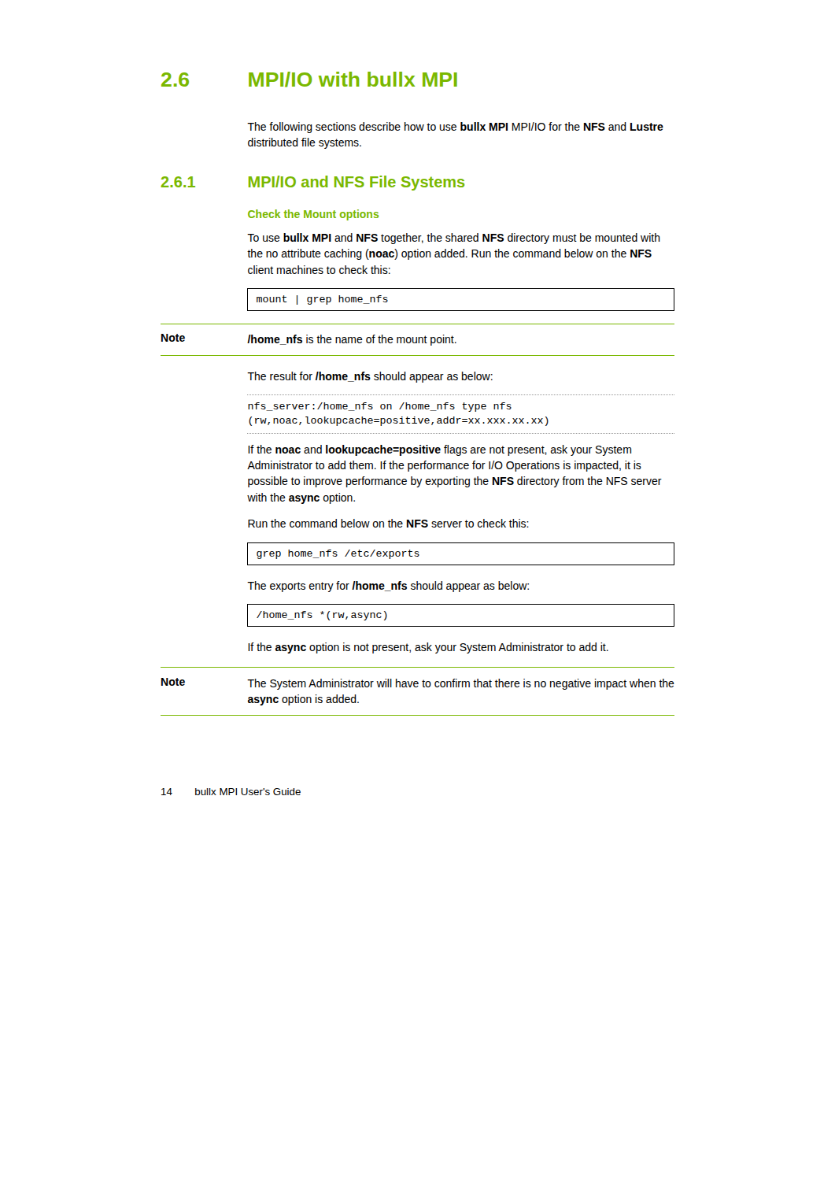2.6 MPI/IO with bullx MPI
The following sections describe how to use bullx MPI MPI/IO for the NFS and Lustre distributed file systems.
2.6.1 MPI/IO and NFS File Systems
Check the Mount options
To use bullx MPI and NFS together, the shared NFS directory must be mounted with the no attribute caching (noac) option added. Run the command below on the NFS client machines to check this:
mount | grep home_nfs
Note
/home_nfs is the name of the mount point.
The result for /home_nfs should appear as below:
nfs_server:/home_nfs on /home_nfs type nfs
(rw,noac,lookupcache=positive,addr=xx.xxx.xx.xx)
If the noac and lookupcache=positive flags are not present, ask your System Administrator to add them. If the performance for I/O Operations is impacted, it is possible to improve performance by exporting the NFS directory from the NFS server with the async option.
Run the command below on the NFS server to check this:
grep home_nfs /etc/exports
The exports entry for /home_nfs should appear as below:
/home_nfs *(rw,async)
If the async option is not present, ask your System Administrator to add it.
Note
The System Administrator will have to confirm that there is no negative impact when the async option is added.
14bullx MPI User's Guide